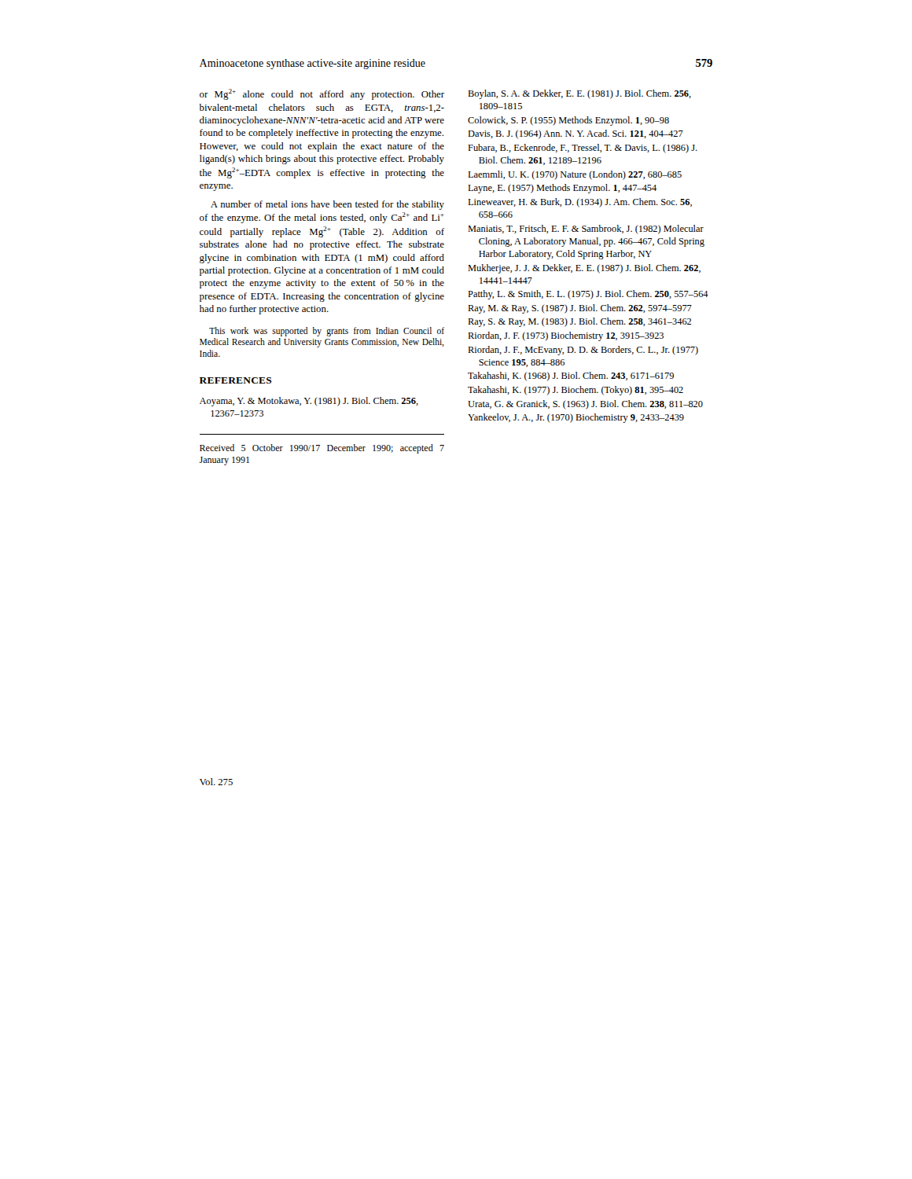Aminoacetone synthase active-site arginine residue
579
or Mg2+ alone could not afford any protection. Other bivalent-metal chelators such as EGTA, trans-1,2-diaminocyclohexane-NNN′N′-tetra-acetic acid and ATP were found to be completely ineffective in protecting the enzyme. However, we could not explain the exact nature of the ligand(s) which brings about this protective effect. Probably the Mg2+–EDTA complex is effective in protecting the enzyme.
A number of metal ions have been tested for the stability of the enzyme. Of the metal ions tested, only Ca2+ and Li+ could partially replace Mg2+ (Table 2). Addition of substrates alone had no protective effect. The substrate glycine in combination with EDTA (1 mM) could afford partial protection. Glycine at a concentration of 1 mM could protect the enzyme activity to the extent of 50 % in the presence of EDTA. Increasing the concentration of glycine had no further protective action.
This work was supported by grants from Indian Council of Medical Research and University Grants Commission, New Delhi, India.
References
Aoyama, Y. & Motokawa, Y. (1981) J. Biol. Chem. 256, 12367–12373
Received 5 October 1990/17 December 1990; accepted 7 January 1991
Boylan, S. A. & Dekker, E. E. (1981) J. Biol. Chem. 256, 1809–1815
Colowick, S. P. (1955) Methods Enzymol. 1, 90–98
Davis, B. J. (1964) Ann. N. Y. Acad. Sci. 121, 404–427
Fubara, B., Eckenrode, F., Tressel, T. & Davis, L. (1986) J. Biol. Chem. 261, 12189–12196
Laemmli, U. K. (1970) Nature (London) 227, 680–685
Layne, E. (1957) Methods Enzymol. 1, 447–454
Lineweaver, H. & Burk, D. (1934) J. Am. Chem. Soc. 56, 658–666
Maniatis, T., Fritsch, E. F. & Sambrook, J. (1982) Molecular Cloning, A Laboratory Manual, pp. 466–467, Cold Spring Harbor Laboratory, Cold Spring Harbor, NY
Mukherjee, J. J. & Dekker, E. E. (1987) J. Biol. Chem. 262, 14441–14447
Patthy, L. & Smith, E. L. (1975) J. Biol. Chem. 250, 557–564
Ray, M. & Ray, S. (1987) J. Biol. Chem. 262, 5974–5977
Ray, S. & Ray, M. (1983) J. Biol. Chem. 258, 3461–3462
Riordan, J. F. (1973) Biochemistry 12, 3915–3923
Riordan, J. F., McEvany, D. D. & Borders, C. L., Jr. (1977) Science 195, 884–886
Takahashi, K. (1968) J. Biol. Chem. 243, 6171–6179
Takahashi, K. (1977) J. Biochem. (Tokyo) 81, 395–402
Urata, G. & Granick, S. (1963) J. Biol. Chem. 238, 811–820
Yankeelov, J. A., Jr. (1970) Biochemistry 9, 2433–2439
Vol. 275